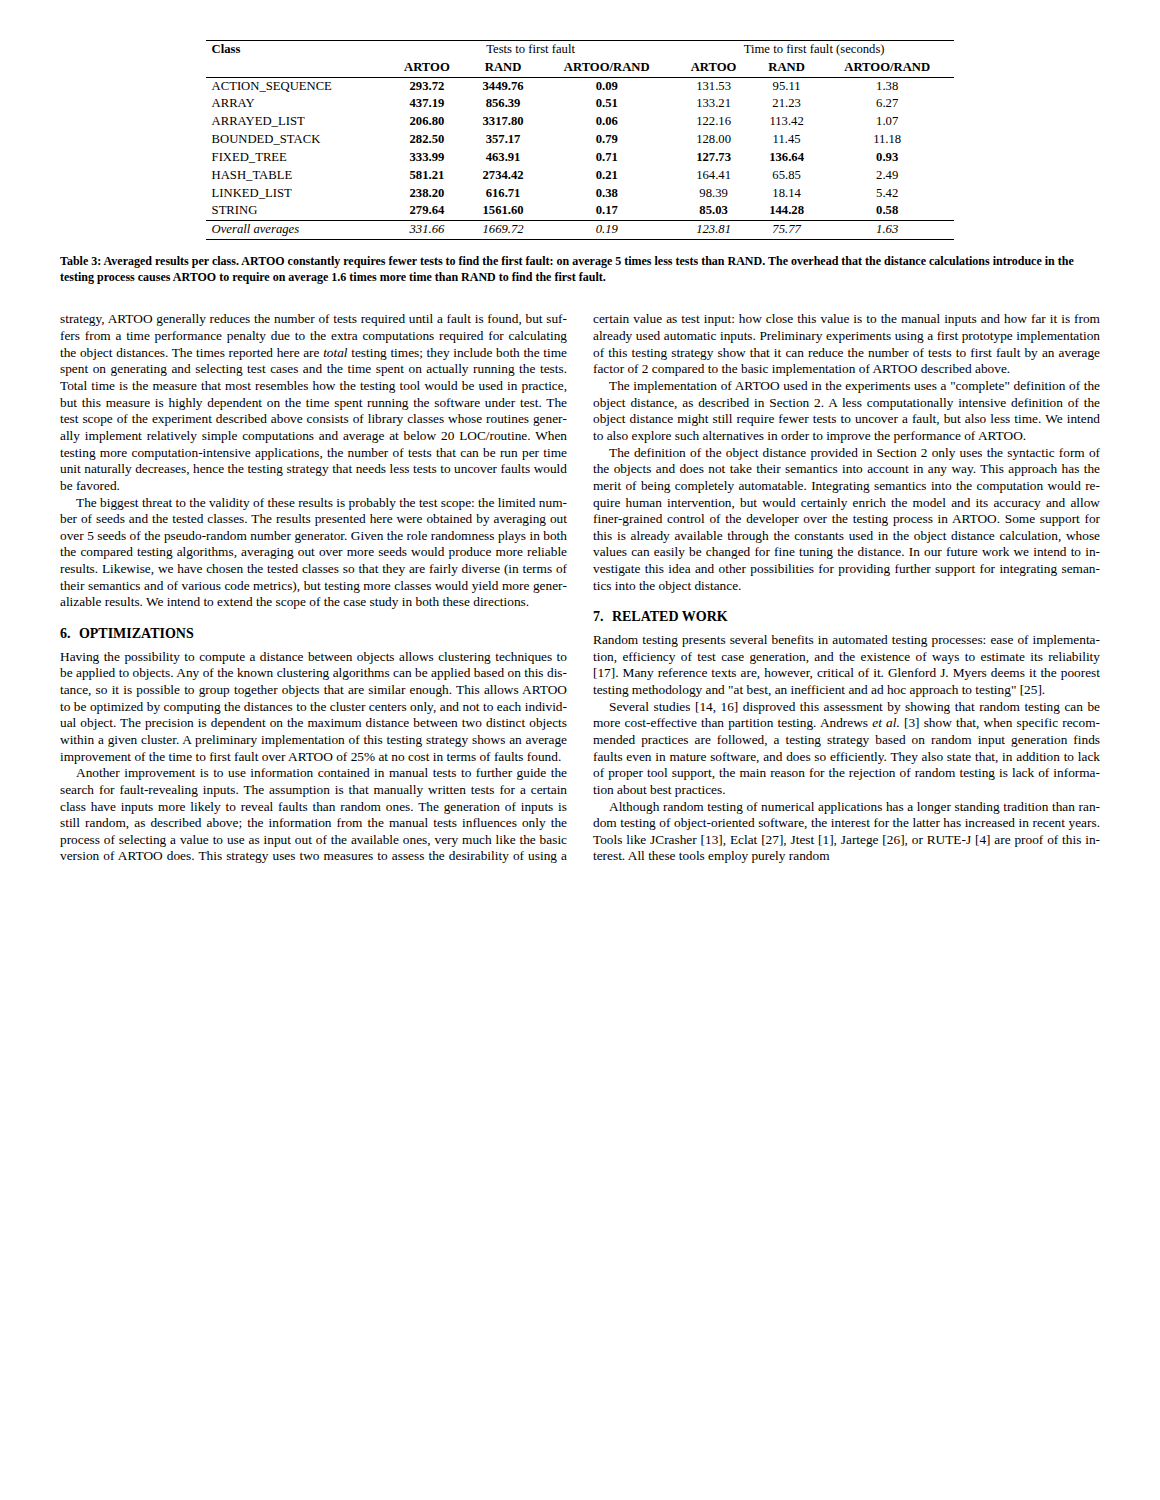| Class | Tests to first fault | Time to first fault (seconds) |
| --- | --- | --- |
| | ARTOO | RAND | ARTOO/RAND | ARTOO | RAND | ARTOO/RAND |
| ACTION_SEQUENCE | 293.72 | 3449.76 | 0.09 | 131.53 | 95.11 | 1.38 |
| ARRAY | 437.19 | 856.39 | 0.51 | 133.21 | 21.23 | 6.27 |
| ARRAYED_LIST | 206.80 | 3317.80 | 0.06 | 122.16 | 113.42 | 1.07 |
| BOUNDED_STACK | 282.50 | 357.17 | 0.79 | 128.00 | 11.45 | 11.18 |
| FIXED_TREE | 333.99 | 463.91 | 0.71 | 127.73 | 136.64 | 0.93 |
| HASH_TABLE | 581.21 | 2734.42 | 0.21 | 164.41 | 65.85 | 2.49 |
| LINKED_LIST | 238.20 | 616.71 | 0.38 | 98.39 | 18.14 | 5.42 |
| STRING | 279.64 | 1561.60 | 0.17 | 85.03 | 144.28 | 0.58 |
| Overall averages | 331.66 | 1669.72 | 0.19 | 123.81 | 75.77 | 1.63 |
Table 3: Averaged results per class. ARTOO constantly requires fewer tests to find the first fault: on average 5 times less tests than RAND. The overhead that the distance calculations introduce in the testing process causes ARTOO to require on average 1.6 times more time than RAND to find the first fault.
strategy, ARTOO generally reduces the number of tests required until a fault is found, but suffers from a time performance penalty due to the extra computations required for calculating the object distances. The times reported here are total testing times; they include both the time spent on generating and selecting test cases and the time spent on actually running the tests. Total time is the measure that most resembles how the testing tool would be used in practice, but this measure is highly dependent on the time spent running the software under test. The test scope of the experiment described above consists of library classes whose routines generally implement relatively simple computations and average at below 20 LOC/routine. When testing more computation-intensive applications, the number of tests that can be run per time unit naturally decreases, hence the testing strategy that needs less tests to uncover faults would be favored.
The biggest threat to the validity of these results is probably the test scope: the limited number of seeds and the tested classes. The results presented here were obtained by averaging out over 5 seeds of the pseudo-random number generator. Given the role randomness plays in both the compared testing algorithms, averaging out over more seeds would produce more reliable results. Likewise, we have chosen the tested classes so that they are fairly diverse (in terms of their semantics and of various code metrics), but testing more classes would yield more generalizable results. We intend to extend the scope of the case study in both these directions.
6. OPTIMIZATIONS
Having the possibility to compute a distance between objects allows clustering techniques to be applied to objects. Any of the known clustering algorithms can be applied based on this distance, so it is possible to group together objects that are similar enough. This allows ARTOO to be optimized by computing the distances to the cluster centers only, and not to each individual object. The precision is dependent on the maximum distance between two distinct objects within a given cluster. A preliminary implementation of this testing strategy shows an average improvement of the time to first fault over ARTOO of 25% at no cost in terms of faults found.
Another improvement is to use information contained in manual tests to further guide the search for fault-revealing inputs. The assumption is that manually written tests for a certain class have inputs more likely to reveal faults than random ones. The generation of inputs is still random, as described above; the information from the manual tests influences only the process of selecting a value to use as input out of the available ones, very much like the basic version of ARTOO does. This strategy uses two measures to assess the desirability of using a certain value as test input: how close this value is to the manual inputs and how far it is from already used automatic inputs. Preliminary experiments using a first prototype implementation of this testing strategy show that it can reduce the number of tests to first fault by an average factor of 2 compared to the basic implementation of ARTOO described above.
The implementation of ARTOO used in the experiments uses a "complete" definition of the object distance, as described in Section 2. A less computationally intensive definition of the object distance might still require fewer tests to uncover a fault, but also less time. We intend to also explore such alternatives in order to improve the performance of ARTOO.
The definition of the object distance provided in Section 2 only uses the syntactic form of the objects and does not take their semantics into account in any way. This approach has the merit of being completely automatable. Integrating semantics into the computation would require human intervention, but would certainly enrich the model and its accuracy and allow finer-grained control of the developer over the testing process in ARTOO. Some support for this is already available through the constants used in the object distance calculation, whose values can easily be changed for fine tuning the distance. In our future work we intend to investigate this idea and other possibilities for providing further support for integrating semantics into the object distance.
7. RELATED WORK
Random testing presents several benefits in automated testing processes: ease of implementation, efficiency of test case generation, and the existence of ways to estimate its reliability [17]. Many reference texts are, however, critical of it. Glenford J. Myers deems it the poorest testing methodology and "at best, an inefficient and ad hoc approach to testing" [25].
Several studies [14, 16] disproved this assessment by showing that random testing can be more cost-effective than partition testing. Andrews et al. [3] show that, when specific recommended practices are followed, a testing strategy based on random input generation finds faults even in mature software, and does so efficiently. They also state that, in addition to lack of proper tool support, the main reason for the rejection of random testing is lack of information about best practices.
Although random testing of numerical applications has a longer standing tradition than random testing of object-oriented software, the interest for the latter has increased in recent years. Tools like JCrasher [13], Eclat [27], Jtest [1], Jartege [26], or RUTE-J [4] are proof of this interest. All these tools employ purely random